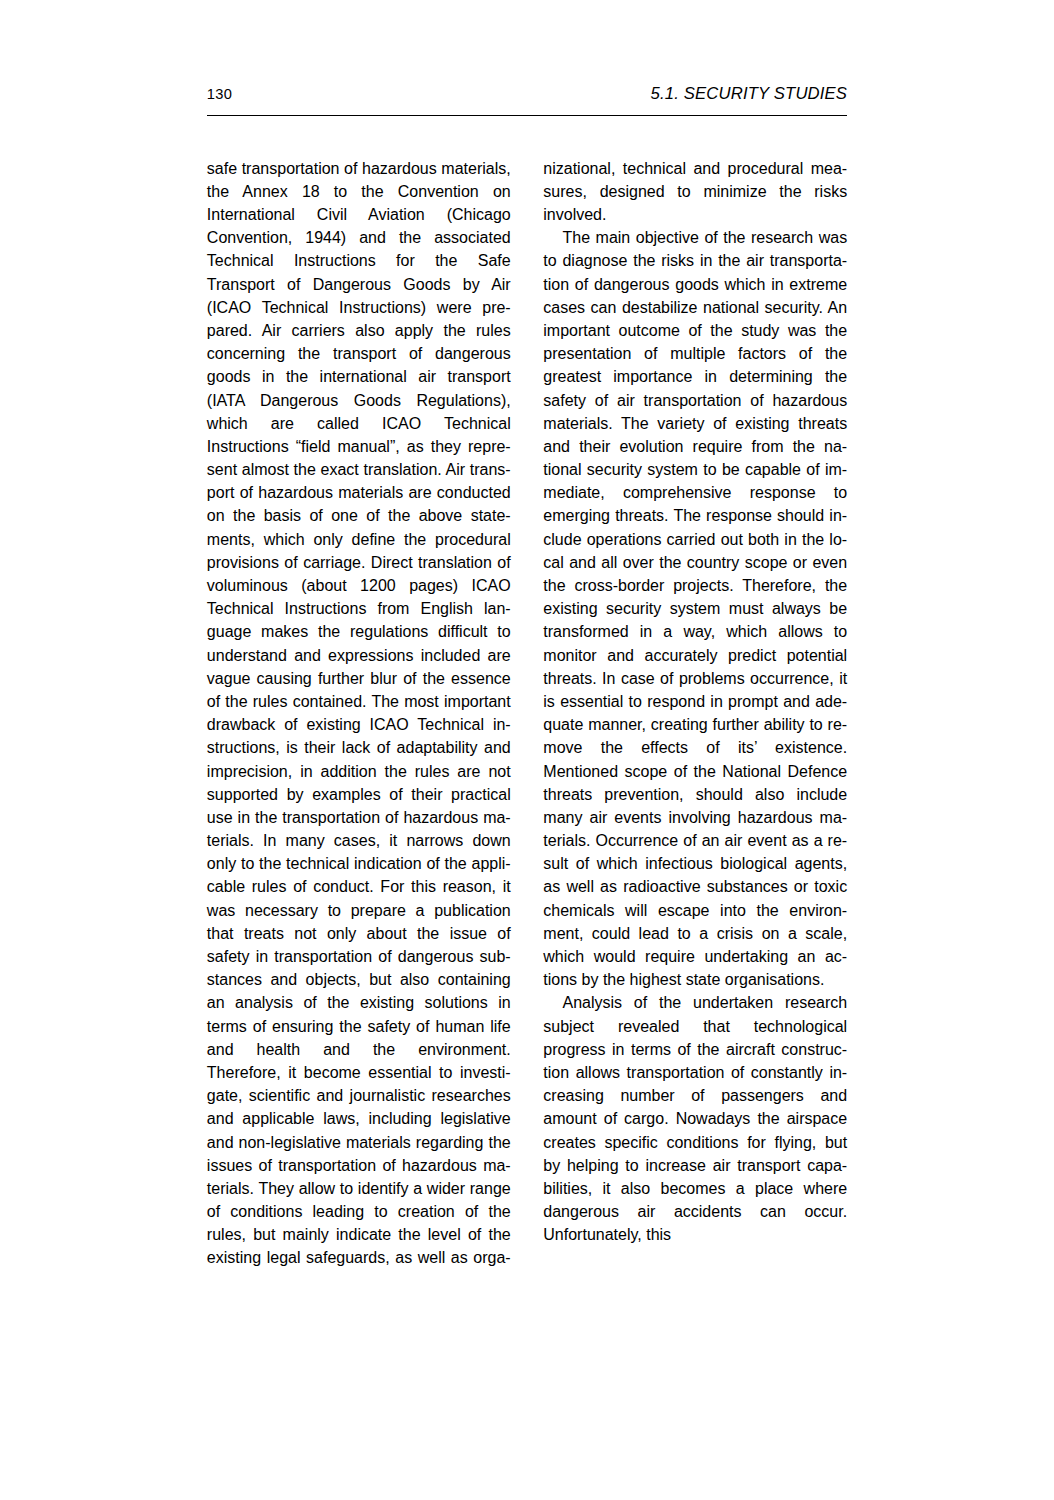130
5.1. Security Studies
safe transportation of hazardous materials, the Annex 18 to the Convention on International Civil Aviation (Chicago Convention, 1944) and the associated Technical Instructions for the Safe Transport of Dangerous Goods by Air (ICAO Technical Instructions) were prepared. Air carriers also apply the rules concerning the transport of dangerous goods in the international air transport (IATA Dangerous Goods Regulations), which are called ICAO Technical Instructions “field manual”, as they represent almost the exact translation. Air transport of hazardous materials are conducted on the basis of one of the above statements, which only define the procedural provisions of carriage. Direct translation of voluminous (about 1200 pages) ICAO Technical Instructions from English language makes the regulations difficult to understand and expressions included are vague causing further blur of the essence of the rules contained. The most important drawback of existing ICAO Technical instructions, is their lack of adaptability and imprecision, in addition the rules are not supported by examples of their practical use in the transportation of hazardous materials. In many cases, it narrows down only to the technical indication of the applicable rules of conduct. For this reason, it was necessary to prepare a publication that treats not only about the issue of safety in transportation of dangerous substances and objects, but also containing an analysis of the existing solutions in terms of ensuring the safety of human life and health and the environment. Therefore, it become essential to investigate, scientific and journalistic researches and applicable laws, including legislative and non-legislative materials regarding the issues of transportation of hazardous materials. They allow to identify a wider range of conditions leading to creation of the rules, but mainly indicate the level of the existing legal safeguards, as well as organizational, technical and procedural measures, designed to minimize the risks involved.
The main objective of the research was to diagnose the risks in the air transportation of dangerous goods which in extreme cases can destabilize national security. An important outcome of the study was the presentation of multiple factors of the greatest importance in determining the safety of air transportation of hazardous materials. The variety of existing threats and their evolution require from the national security system to be capable of immediate, comprehensive response to emerging threats. The response should include operations carried out both in the local and all over the country scope or even the cross-border projects. Therefore, the existing security system must always be transformed in a way, which allows to monitor and accurately predict potential threats. In case of problems occurrence, it is essential to respond in prompt and adequate manner, creating further ability to remove the effects of its’ existence. Mentioned scope of the National Defence threats prevention, should also include many air events involving hazardous materials. Occurrence of an air event as a result of which infectious biological agents, as well as radioactive substances or toxic chemicals will escape into the environment, could lead to a crisis on a scale, which would require undertaking an actions by the highest state organisations.
Analysis of the undertaken research subject revealed that technological progress in terms of the aircraft construction allows transportation of constantly increasing number of passengers and amount of cargo. Nowadays the airspace creates specific conditions for flying, but by helping to increase air transport capabilities, it also becomes a place where dangerous air accidents can occur. Unfortunately, this